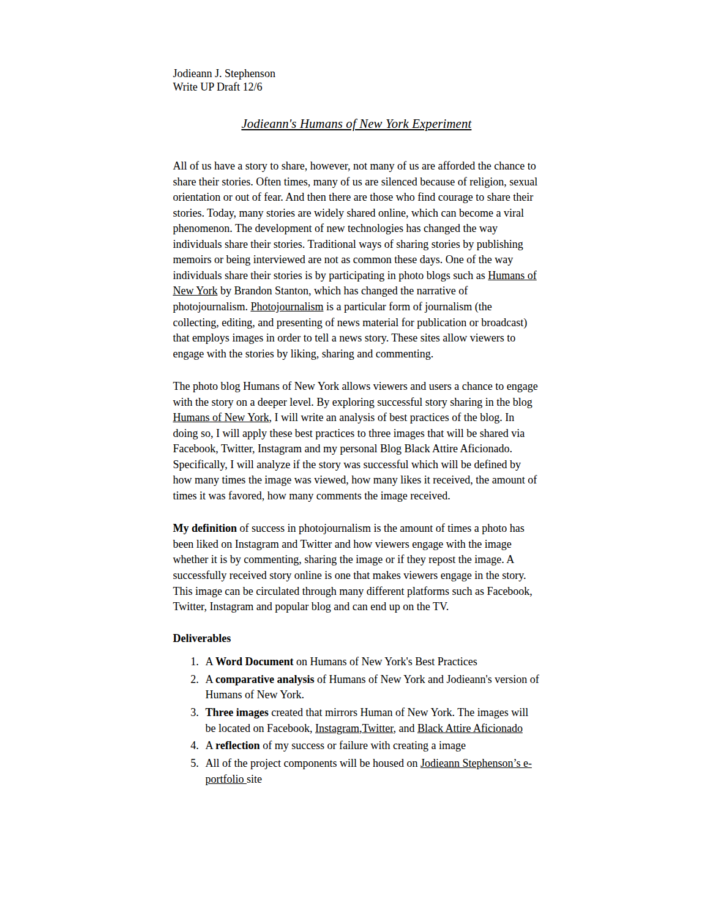Jodieann J. Stephenson
Write UP Draft 12/6
Jodieann's Humans of New York Experiment
All of us have a story to share, however, not many of us are afforded the chance to share their stories. Often times, many of us are silenced because of religion, sexual orientation or out of fear. And then there are those who find courage to share their stories. Today, many stories are widely shared online, which can become a viral phenomenon. The development of new technologies has changed the way individuals share their stories. Traditional ways of sharing stories by publishing memoirs or being interviewed are not as common these days. One of the way individuals share their stories is by participating in photo blogs such as Humans of New York by Brandon Stanton, which has changed the narrative of photojournalism. Photojournalism is a particular form of journalism (the collecting, editing, and presenting of news material for publication or broadcast) that employs images in order to tell a news story. These sites allow viewers to engage with the stories by liking, sharing and commenting.
The photo blog Humans of New York allows viewers and users a chance to engage with the story on a deeper level. By exploring successful story sharing in the blog Humans of New York, I will write an analysis of best practices of the blog. In doing so, I will apply these best practices to three images that will be shared via Facebook, Twitter, Instagram and my personal Blog Black Attire Aficionado. Specifically, I will analyze if the story was successful which will be defined by how many times the image was viewed, how many likes it received, the amount of times it was favored, how many comments the image received.
My definition of success in photojournalism is the amount of times a photo has been liked on Instagram and Twitter and how viewers engage with the image whether it is by commenting, sharing the image or if they repost the image. A successfully received story online is one that makes viewers engage in the story. This image can be circulated through many different platforms such as Facebook, Twitter, Instagram and popular blog and can end up on the TV.
Deliverables
A Word Document on Humans of New York's Best Practices
A comparative analysis of Humans of New York and Jodieann's version of Humans of New York.
Three images created that mirrors Human of New York. The images will be located on Facebook, Instagram,Twitter, and Black Attire Aficionado
A reflection of my success or failure with creating a image
All of the project components will be housed on Jodieann Stephenson’s e-portfolio site